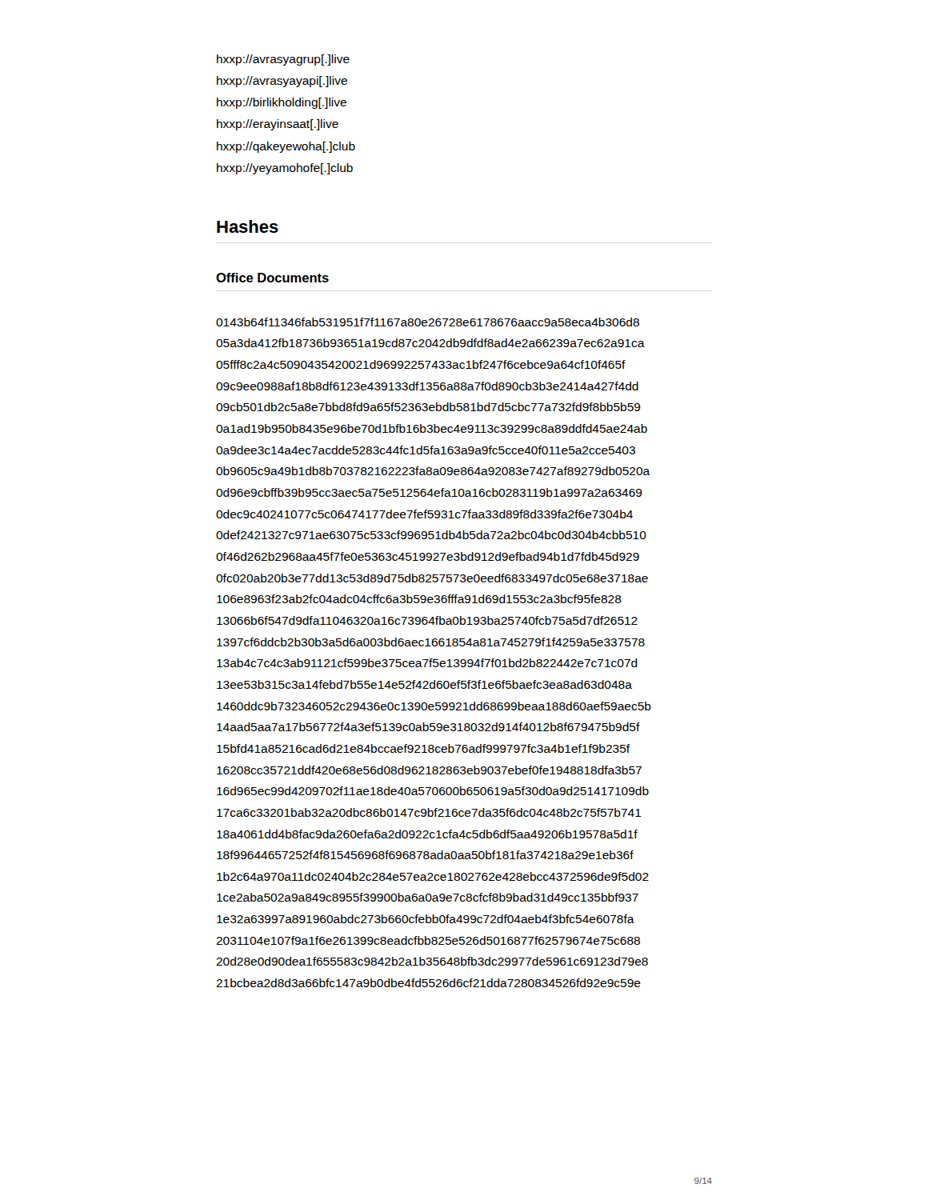hxxp://avrasyagrup[.]live
hxxp://avrasyayapi[.]live
hxxp://birlikholding[.]live
hxxp://erayinsaat[.]live
hxxp://qakeyewoha[.]club
hxxp://yeyamohofe[.]club
Hashes
Office Documents
0143b64f11346fab531951f7f1167a80e26728e6178676aacc9a58eca4b306d8
05a3da412fb18736b93651a19cd87c2042db9dfdf8ad4e2a66239a7ec62a91ca
05fff8c2a4c5090435420021d96992257433ac1bf247f6cebce9a64cf10f465f
09c9ee0988af18b8df6123e439133df1356a88a7f0d890cb3b3e2414a427f4dd
09cb501db2c5a8e7bbd8fd9a65f52363ebdb581bd7d5cbc77a732fd9f8bb5b59
0a1ad19b950b8435e96be70d1bfb16b3bec4e9113c39299c8a89ddfd45ae24ab
0a9dee3c14a4ec7acdde5283c44fc1d5fa163a9a9fc5cce40f011e5a2cce5403
0b9605c9a49b1db8b703782162223fa8a09e864a92083e7427af89279db0520a
0d96e9cbffb39b95cc3aec5a75e512564efa10a16cb0283119b1a997a2a63469
0dec9c40241077c5c06474177dee7fef5931c7faa33d89f8d339fa2f6e7304b4
0def2421327c971ae63075c533cf996951db4b5da72a2bc04bc0d304b4cbb510
0f46d262b2968aa45f7fe0e5363c4519927e3bd912d9efbad94b1d7fdb45d929
0fc020ab20b3e77dd13c53d89d75db8257573e0eedf6833497dc05e68e3718ae
106e8963f23ab2fc04adc04cffc6a3b59e36fffa91d69d1553c2a3bcf95fe828
13066b6f547d9dfa11046320a16c73964fba0b193ba25740fcb75a5d7df26512
1397cf6ddcb2b30b3a5d6a003bd6aec1661854a81a745279f1f4259a5e337578
13ab4c7c4c3ab91121cf599be375cea7f5e13994f7f01bd2b822442e7c71c07d
13ee53b315c3a14febd7b55e14e52f42d60ef5f3f1e6f5baefc3ea8ad63d048a
1460ddc9b732346052c29436e0c1390e59921dd68699beaa188d60aef59aec5b
14aad5aa7a17b56772f4a3ef5139c0ab59e318032d914f4012b8f679475b9d5f
15bfd41a85216cad6d21e84bccaef9218ceb76adf999797fc3a4b1ef1f9b235f
16208cc35721ddf420e68e56d08d962182863eb9037ebef0fe1948818dfa3b57
16d965ec99d4209702f11ae18de40a570600b650619a5f30d0a9d251417109db
17ca6c33201bab32a20dbc86b0147c9bf216ce7da35f6dc04c48b2c75f57b741
18a4061dd4b8fac9da260efa6a2d0922c1cfa4c5db6df5aa49206b19578a5d1f
18f99644657252f4f815456968f696878ada0aa50bf181fa374218a29e1eb36f
1b2c64a970a11dc02404b2c284e57ea2ce1802762e428ebcc4372596de9f5d02
1ce2aba502a9a849c8955f39900ba6a0a9e7c8cfcf8b9bad31d49cc135bbf937
1e32a63997a891960abdc273b660cfebb0fa499c72df04aeb4f3bfc54e6078fa
2031104e107f9a1f6e261399c8eadcfbb825e526d5016877f62579674e75c688
20d28e0d90dea1f655583c9842b2a1b35648bfb3dc29977de5961c69123d79e8
21bcbea2d8d3a66bfc147a9b0dbe4fd5526d6cf21dda7280834526fd92e9c59e
9/14